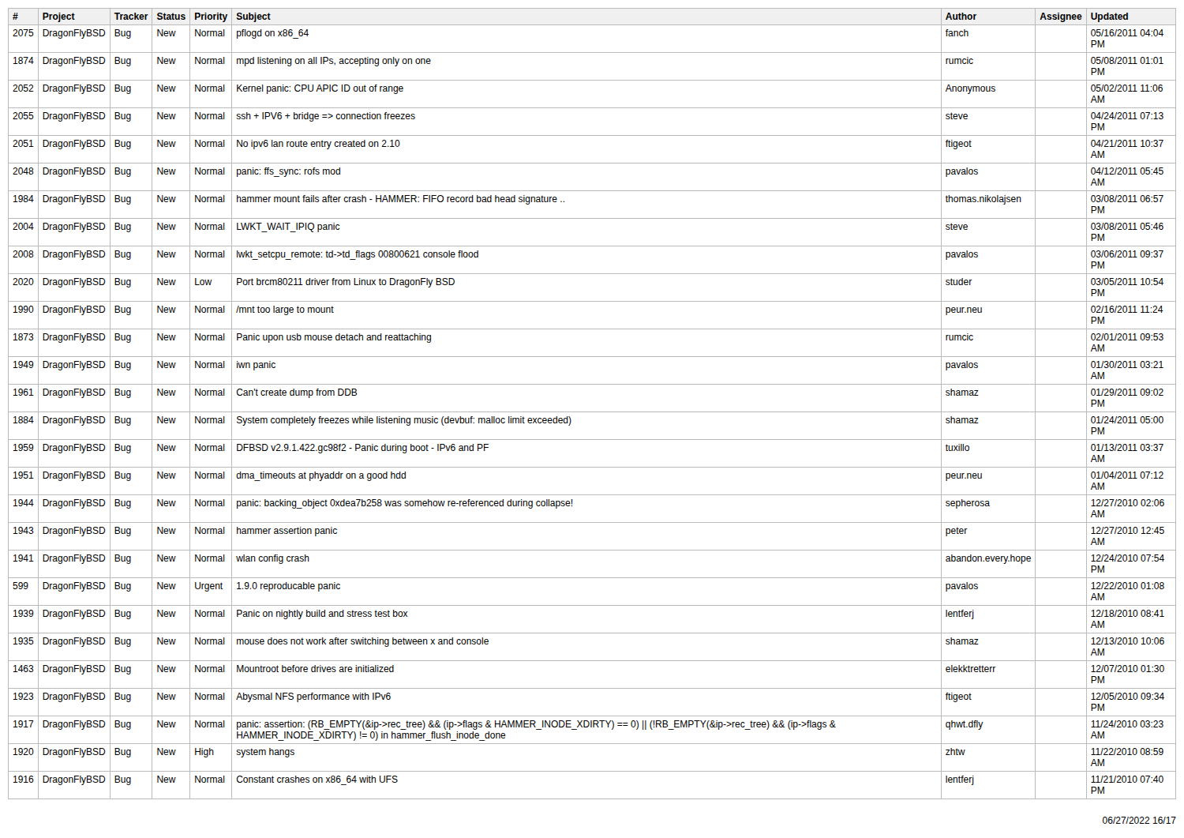| # | Project | Tracker | Status | Priority | Subject | Author | Assignee | Updated |
| --- | --- | --- | --- | --- | --- | --- | --- | --- |
| 2075 | DragonFlyBSD | Bug | New | Normal | pflogd on x86_64 | fanch | | 05/16/2011 04:04 PM |
| 1874 | DragonFlyBSD | Bug | New | Normal | mpd listening on all IPs, accepting only on one | rumcic | | 05/08/2011 01:01 PM |
| 2052 | DragonFlyBSD | Bug | New | Normal | Kernel panic: CPU APIC ID out of range | Anonymous | | 05/02/2011 11:06 AM |
| 2055 | DragonFlyBSD | Bug | New | Normal | ssh + IPV6 + bridge => connection freezes | steve | | 04/24/2011 07:13 PM |
| 2051 | DragonFlyBSD | Bug | New | Normal | No ipv6 lan route entry created on 2.10 | ftigeot | | 04/21/2011 10:37 AM |
| 2048 | DragonFlyBSD | Bug | New | Normal | panic: ffs_sync: rofs mod | pavalos | | 04/12/2011 05:45 AM |
| 1984 | DragonFlyBSD | Bug | New | Normal | hammer mount fails after crash - HAMMER: FIFO record bad head signature .. | thomas.nikolajsen | | 03/08/2011 06:57 PM |
| 2004 | DragonFlyBSD | Bug | New | Normal | LWKT_WAIT_IPIQ panic | steve | | 03/08/2011 05:46 PM |
| 2008 | DragonFlyBSD | Bug | New | Normal | lwkt_setcpu_remote: td->td_flags 00800621 console flood | pavalos | | 03/06/2011 09:37 PM |
| 2020 | DragonFlyBSD | Bug | New | Low | Port brcm80211 driver from Linux to DragonFly BSD | studer | | 03/05/2011 10:54 PM |
| 1990 | DragonFlyBSD | Bug | New | Normal | /mnt too large to mount | peur.neu | | 02/16/2011 11:24 PM |
| 1873 | DragonFlyBSD | Bug | New | Normal | Panic upon usb mouse detach and reattaching | rumcic | | 02/01/2011 09:53 AM |
| 1949 | DragonFlyBSD | Bug | New | Normal | iwn panic | pavalos | | 01/30/2011 03:21 AM |
| 1961 | DragonFlyBSD | Bug | New | Normal | Can't create dump from DDB | shamaz | | 01/29/2011 09:02 PM |
| 1884 | DragonFlyBSD | Bug | New | Normal | System completely freezes while listening music (devbuf: malloc limit exceeded) | shamaz | | 01/24/2011 05:00 PM |
| 1959 | DragonFlyBSD | Bug | New | Normal | DFBSD v2.9.1.422.gc98f2 - Panic during boot - IPv6 and PF | tuxillo | | 01/13/2011 03:37 AM |
| 1951 | DragonFlyBSD | Bug | New | Normal | dma_timeouts at phyaddr on a good hdd | peur.neu | | 01/04/2011 07:12 AM |
| 1944 | DragonFlyBSD | Bug | New | Normal | panic: backing_object 0xdea7b258 was somehow re-referenced during collapse! | sepherosa | | 12/27/2010 02:06 AM |
| 1943 | DragonFlyBSD | Bug | New | Normal | hammer assertion panic | peter | | 12/27/2010 12:45 AM |
| 1941 | DragonFlyBSD | Bug | New | Normal | wlan config crash | abandon.every.hope | | 12/24/2010 07:54 PM |
| 599 | DragonFlyBSD | Bug | New | Urgent | 1.9.0 reproducable panic | pavalos | | 12/22/2010 01:08 AM |
| 1939 | DragonFlyBSD | Bug | New | Normal | Panic on nightly build and stress test box | lentferj | | 12/18/2010 08:41 AM |
| 1935 | DragonFlyBSD | Bug | New | Normal | mouse does not work after switching between x and console | shamaz | | 12/13/2010 10:06 AM |
| 1463 | DragonFlyBSD | Bug | New | Normal | Mountroot before drives are initialized | elekktretterr | | 12/07/2010 01:30 PM |
| 1923 | DragonFlyBSD | Bug | New | Normal | Abysmal NFS performance with IPv6 | ftigeot | | 12/05/2010 09:34 PM |
| 1917 | DragonFlyBSD | Bug | New | Normal | panic: assertion: (RB_EMPTY(&ip->rec_tree) && (ip->flags & HAMMER_INODE_XDIRTY) == 0) // (!RB_EMPTY(&ip->rec_tree) && (ip->flags & HAMMER_INODE_XDIRTY) != 0) in hammer_flush_inode_done | qhwt.dfly | | 11/24/2010 03:23 AM |
| 1920 | DragonFlyBSD | Bug | New | High | system hangs | zhtw | | 11/22/2010 08:59 AM |
| 1916 | DragonFlyBSD | Bug | New | Normal | Constant crashes on x86_64 with UFS | lentferj | | 11/21/2010 07:40 PM |
06/27/2022 16/17